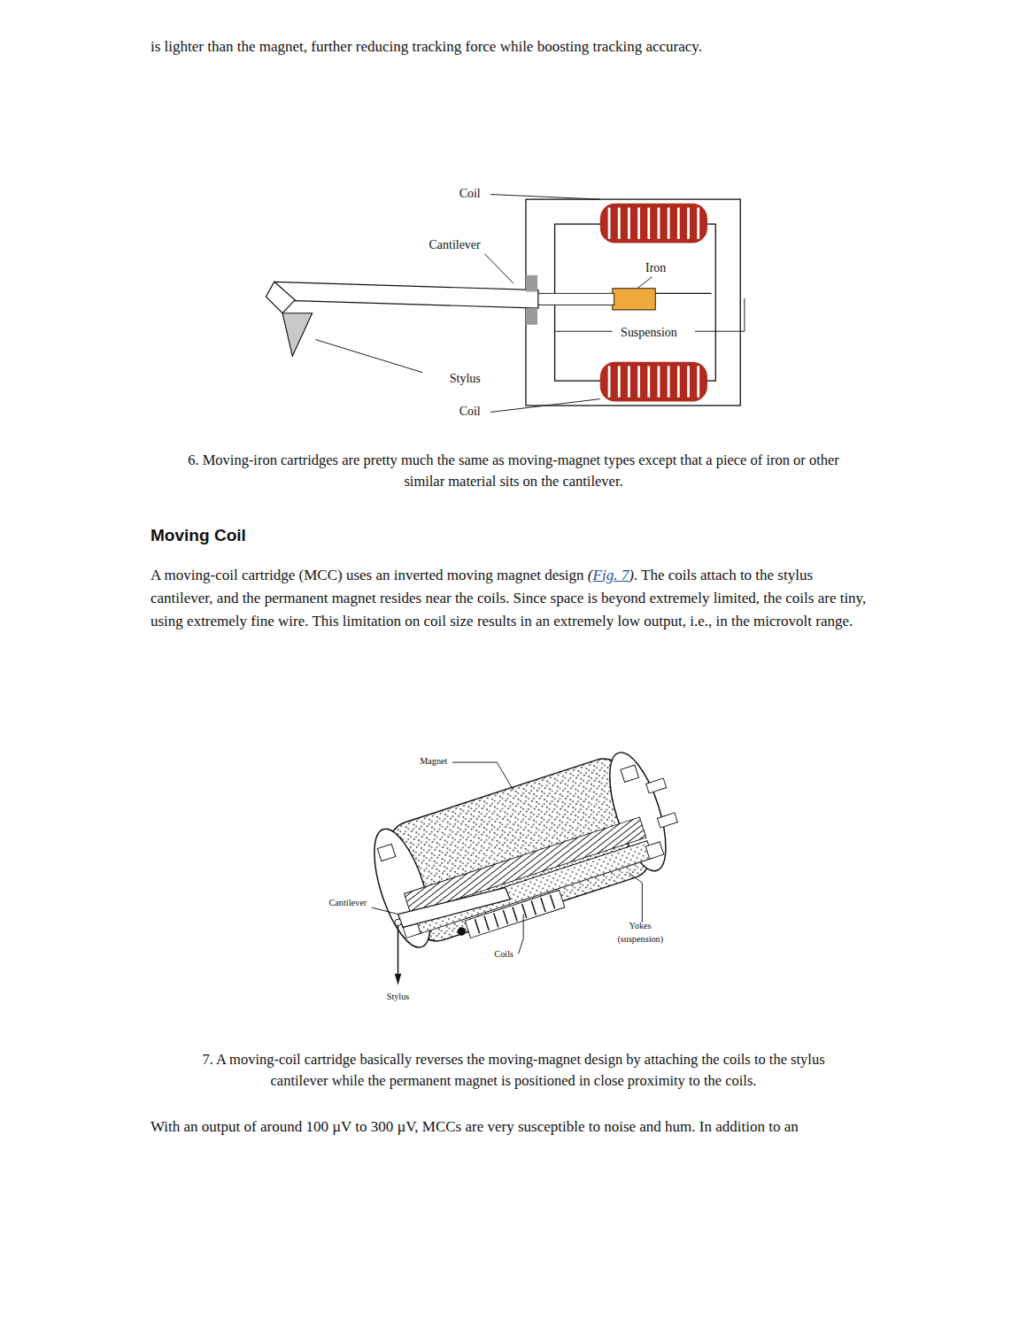is lighter than the magnet, further reducing tracking force while boosting tracking accuracy.
Cantilever Stylus Coil Coil Iron Suspension
6. Moving-iron cartridges are pretty much the same as moving-magnet types except that a piece of iron or other similar material sits on the cantilever.
Moving Coil
A moving-coil cartridge (MCC) uses an inverted moving magnet design (Fig. 7). The coils attach to the stylus cantilever, and the permanent magnet resides near the coils. Since space is beyond extremely limited, the coils are tiny, using extremely fine wire. This limitation on coil size results in an extremely low output, i.e., in the microvolt range.
Magnet Cantilever Stylus Coils Yokes (suspension)
7. A moving-coil cartridge basically reverses the moving-magnet design by attaching the coils to the stylus cantilever while the permanent magnet is positioned in close proximity to the coils.
With an output of around 100 µV to 300 µV, MCCs are very susceptible to noise and hum. In addition to an